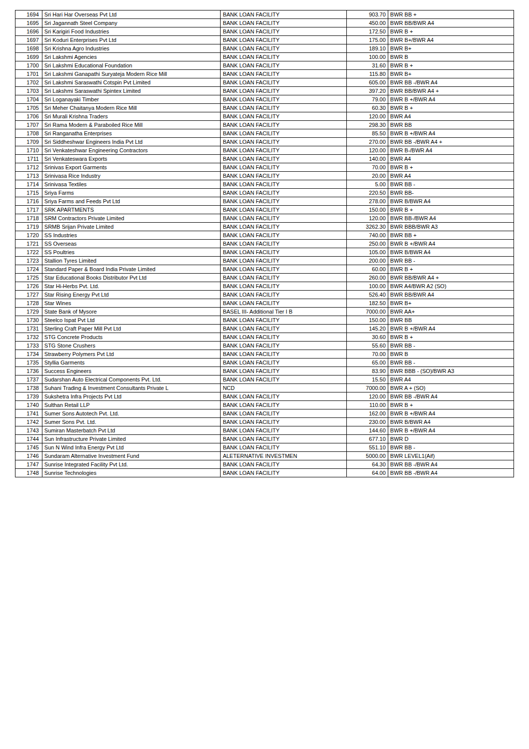| 1694 | Sri Hari Har Overseas Pvt Ltd | BANK LOAN FACILITY | 903.70 | BWR BB + |
| 1695 | Sri Jagannath Steel Company | BANK LOAN FACILITY | 450.00 | BWR BB/BWR A4 |
| 1696 | Sri Karigiri Food Industries | BANK LOAN FACILITY | 172.50 | BWR B + |
| 1697 | Sri Koduri Enterprises Pvt Ltd | BANK LOAN FACILITY | 175.00 | BWR B+/BWR A4 |
| 1698 | Sri Krishna Agro Industries | BANK LOAN FACILITY | 189.10 | BWR B+ |
| 1699 | Sri Lakshmi Agencies | BANK LOAN FACILITY | 100.00 | BWR B |
| 1700 | Sri Lakshmi Educational Foundation | BANK LOAN FACILITY | 31.60 | BWR B + |
| 1701 | Sri Lakshmi Ganapathi Suryateja Modern Rice Mill | BANK LOAN FACILITY | 115.80 | BWR B+ |
| 1702 | Sri Lakshmi Saraswathi Cotspin Pvt Limited | BANK LOAN FACILITY | 605.00 | BWR BB -/BWR A4 |
| 1703 | Sri Lakshmi Saraswathi Spintex Limited | BANK LOAN FACILITY | 397.20 | BWR BB/BWR A4 + |
| 1704 | Sri Loganayaki Timber | BANK LOAN FACILITY | 79.00 | BWR B +/BWR A4 |
| 1705 | Sri Meher Chaitanya Modern Rice Mill | BANK LOAN FACILITY | 60.30 | BWR B + |
| 1706 | Sri Murali Krishna Traders | BANK LOAN FACILITY | 120.00 | BWR A4 |
| 1707 | Sri Rama Modern & Paraboiled Rice Mill | BANK LOAN FACILITY | 298.30 | BWR BB |
| 1708 | Sri Ranganatha Enterprises | BANK LOAN FACILITY | 85.50 | BWR B +/BWR A4 |
| 1709 | Sri Siddheshwar Engineers India Pvt Ltd | BANK LOAN FACILITY | 270.00 | BWR BB -/BWR A4 + |
| 1710 | Sri Venkateshwar Engineering Contractors | BANK LOAN FACILITY | 120.00 | BWR B-/BWR A4 |
| 1711 | Sri Venkateswara Exports | BANK LOAN FACILITY | 140.00 | BWR A4 |
| 1712 | Srinivas Export Garments | BANK LOAN FACILITY | 70.00 | BWR B + |
| 1713 | Srinivasa Rice Industry | BANK LOAN FACILITY | 20.00 | BWR A4 |
| 1714 | Srinivasa Textiles | BANK LOAN FACILITY | 5.00 | BWR BB - |
| 1715 | Sriya Farms | BANK LOAN FACILITY | 220.50 | BWR BB- |
| 1716 | Sriya Farms and Feeds Pvt Ltd | BANK LOAN FACILITY | 278.00 | BWR B/BWR A4 |
| 1717 | SRK APARTMENTS | BANK LOAN FACILITY | 150.00 | BWR B + |
| 1718 | SRM Contractors Private Limited | BANK LOAN FACILITY | 120.00 | BWR BB-/BWR A4 |
| 1719 | SRMB Srijan Private Limited | BANK LOAN FACILITY | 3262.30 | BWR BBB/BWR A3 |
| 1720 | SS Industries | BANK LOAN FACILITY | 740.00 | BWR BB + |
| 1721 | SS Overseas | BANK LOAN FACILITY | 250.00 | BWR B +/BWR A4 |
| 1722 | SS Poultries | BANK LOAN FACILITY | 105.00 | BWR B/BWR A4 |
| 1723 | Stallion Tyres Limited | BANK LOAN FACILITY | 200.00 | BWR BB - |
| 1724 | Standard Paper & Board India Private Limited | BANK LOAN FACILITY | 60.00 | BWR B + |
| 1725 | Star Educational Books Distributor Pvt Ltd | BANK LOAN FACILITY | 260.00 | BWR BB/BWR A4 + |
| 1726 | Star Hi-Herbs Pvt. Ltd. | BANK LOAN FACILITY | 100.00 | BWR A4/BWR A2 (SO) |
| 1727 | Star Rising Energy Pvt Ltd | BANK LOAN FACILITY | 526.40 | BWR BB/BWR A4 |
| 1728 | Star Wines | BANK LOAN FACILITY | 182.50 | BWR B+ |
| 1729 | State Bank of Mysore | BASEL III- Additional Tier I B | 7000.00 | BWR AA+ |
| 1730 | Steelco Ispat Pvt Ltd | BANK LOAN FACILITY | 150.00 | BWR BB |
| 1731 | Sterling Craft Paper Mill Pvt Ltd | BANK LOAN FACILITY | 145.20 | BWR B +/BWR A4 |
| 1732 | STG Concrete Products | BANK LOAN FACILITY | 30.60 | BWR B + |
| 1733 | STG Stone Crushers | BANK LOAN FACILITY | 55.60 | BWR BB - |
| 1734 | Strawberry Polymers Pvt Ltd | BANK LOAN FACILITY | 70.00 | BWR B |
| 1735 | Styllia Garments | BANK LOAN FACILITY | 65.00 | BWR BB - |
| 1736 | Success Engineers | BANK LOAN FACILITY | 83.90 | BWR BBB - (SO)/BWR A3 |
| 1737 | Sudarshan Auto Electrical Components Pvt. Ltd. | BANK LOAN FACILITY | 15.50 | BWR A4 |
| 1738 | Suhani Trading & Investment Consultants Private L | NCD | 7000.00 | BWR A + (SO) |
| 1739 | Sukshetra Infra Projects Pvt Ltd | BANK LOAN FACILITY | 120.00 | BWR BB -/BWR A4 |
| 1740 | Sulthan Retail LLP | BANK LOAN FACILITY | 110.00 | BWR B + |
| 1741 | Sumer Sons Autotech Pvt. Ltd. | BANK LOAN FACILITY | 162.00 | BWR B +/BWR A4 |
| 1742 | Sumer Sons Pvt. Ltd. | BANK LOAN FACILITY | 230.00 | BWR B/BWR A4 |
| 1743 | Sumiran Masterbatch Pvt Ltd | BANK LOAN FACILITY | 144.60 | BWR B +/BWR A4 |
| 1744 | Sun Infrastructure Private Limited | BANK LOAN FACILITY | 677.10 | BWR D |
| 1745 | Sun N Wind Infra Energy Pvt Ltd | BANK LOAN FACILITY | 551.10 | BWR BB - |
| 1746 | Sundaram Alternative Investment Fund | ALETERNATIVE INVESTMEN | 5000.00 | BWR LEVEL1(Aif) |
| 1747 | Sunrise Integrated Facility Pvt Ltd. | BANK LOAN FACILITY | 64.30 | BWR BB -/BWR A4 |
| 1748 | Sunrise Technologies | BANK LOAN FACILITY | 64.00 | BWR BB -/BWR A4 |